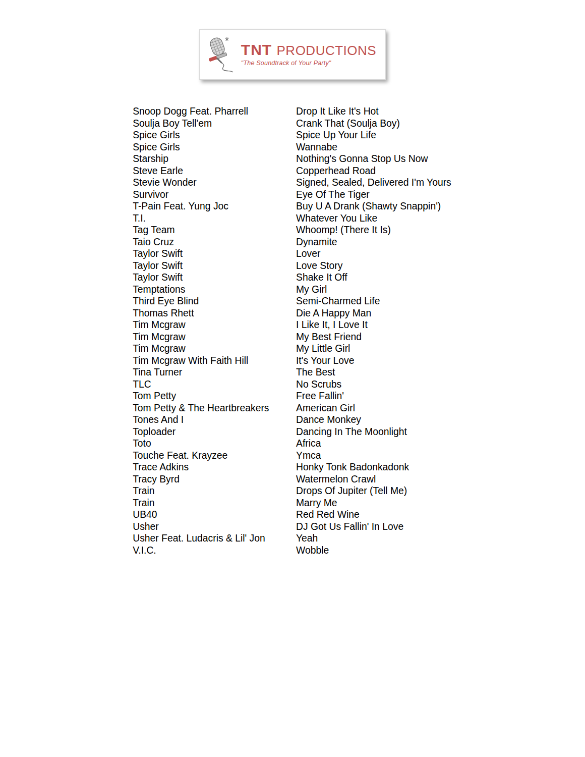TNT PRODUCTIONS
"The Soundtrack of Your Party"
| Snoop Dogg Feat. Pharrell | Drop It Like It's Hot |
| Soulja Boy Tell'em | Crank That (Soulja Boy) |
| Spice Girls | Spice Up Your Life |
| Spice Girls | Wannabe |
| Starship | Nothing's Gonna Stop Us Now |
| Steve Earle | Copperhead Road |
| Stevie Wonder | Signed, Sealed, Delivered I'm Yours |
| Survivor | Eye Of The Tiger |
| T-Pain Feat. Yung Joc | Buy U A Drank (Shawty Snappin') |
| T.I. | Whatever You Like |
| Tag Team | Whoomp! (There It Is) |
| Taio Cruz | Dynamite |
| Taylor Swift | Lover |
| Taylor Swift | Love Story |
| Taylor Swift | Shake It Off |
| Temptations | My Girl |
| Third Eye Blind | Semi-Charmed Life |
| Thomas Rhett | Die A Happy Man |
| Tim Mcgraw | I Like It, I Love It |
| Tim Mcgraw | My Best Friend |
| Tim Mcgraw | My Little Girl |
| Tim Mcgraw With Faith Hill | It's Your Love |
| Tina Turner | The Best |
| TLC | No Scrubs |
| Tom Petty | Free Fallin' |
| Tom Petty & The Heartbreakers | American Girl |
| Tones And I | Dance Monkey |
| Toploader | Dancing In The Moonlight |
| Toto | Africa |
| Touche Feat. Krayzee | Ymca |
| Trace Adkins | Honky Tonk Badonkadonk |
| Tracy Byrd | Watermelon Crawl |
| Train | Drops Of Jupiter (Tell Me) |
| Train | Marry Me |
| UB40 | Red Red Wine |
| Usher | DJ Got Us Fallin' In Love |
| Usher Feat. Ludacris & Lil' Jon | Yeah |
| V.I.C. | Wobble |